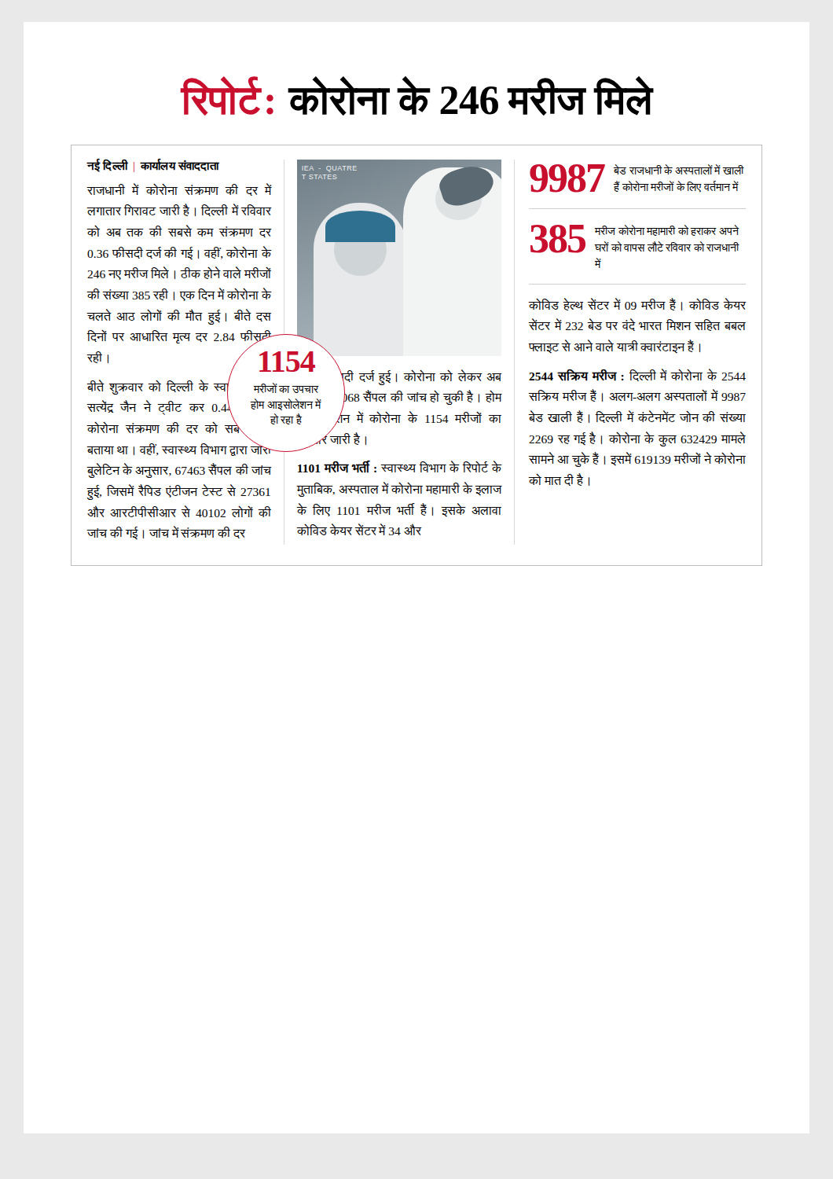रिपोर्ट: कोरोना के 246 मरीज मिले
नई दिल्ली | कार्यालय संवाददाता
राजधानी में कोरोना संक्रमण की दर में लगातार गिरावट जारी है। दिल्ली में रविवार को अब तक की सबसे कम संक्रमण दर 0.36 फीसदी दर्ज की गई। वहीं, कोरोना के 246 नए मरीज मिले। ठीक होने वाले मरीजों की संख्या 385 रही। एक दिन में कोरोना के चलते आठ लोगों की मौत हुई। बीते दस दिनों पर आधारित मृत्य दर 2.84 फीसदी रही।
बीते शुक्रवार को दिल्ली के स्वास्थ्य मंत्री सत्येंद्र जैन ने ट्वीट कर 0.44 फीसदी कोरोना संक्रमण की दर को सबसे कम बताया था। वहीं, स्वास्थ्य विभाग द्वारा जारी बुलेटिन के अनुसार, 67463 सैंपल की जांच हुई, जिसमें रैपिड एंटीजन टेस्ट से 27361 और आरटीपीसीआर से 40102 लोगों की जांच की गई। जांच में संक्रमण की दर
1154
मरीजों का उपचार
होम आइसोलेशन में
हो रहा है
IEA - QUATRE
T STATES
0.36 फीसदी दर्ज हुई। कोरोना को लेकर अब तक 9873068 सैंपल की जांच हो चुकी है। होम आइसोलेशन में कोरोना के 1154 मरीजों का उपचार जारी है।
1101 मरीज भर्ती : स्वास्थ्य विभाग के रिपोर्ट के मुताबिक, अस्पताल में कोरोना महामारी के इलाज के लिए 1101 मरीज भर्ती हैं। इसके अलावा कोविड केयर सेंटर में 34 और
9987
बेड राजधानी के अस्पतालों में खाली हैं कोरोना मरीजों के लिए वर्तमान में
385
मरीज कोरोना महामारी को हराकर अपने घरों को वापस लौटे रविवार को राजधानी में
कोविड हेल्थ सेंटर में 09 मरीज हैं। कोविड केयर सेंटर में 232 बेड पर वंदे भारत मिशन सहित बबल फ्लाइट से आने वाले यात्री क्वारंटाइन हैं।
2544 सक्रिय मरीज : दिल्ली में कोरोना के 2544 सक्रिय मरीज हैं। अलग-अलग अस्पतालों में 9987 बेड खाली हैं। दिल्ली में कंटेनमेंट जोन की संख्या 2269 रह गई है। कोरोना के कुल 632429 मामले सामने आ चुके हैं। इसमें 619139 मरीजों ने कोरोना को मात दी है।